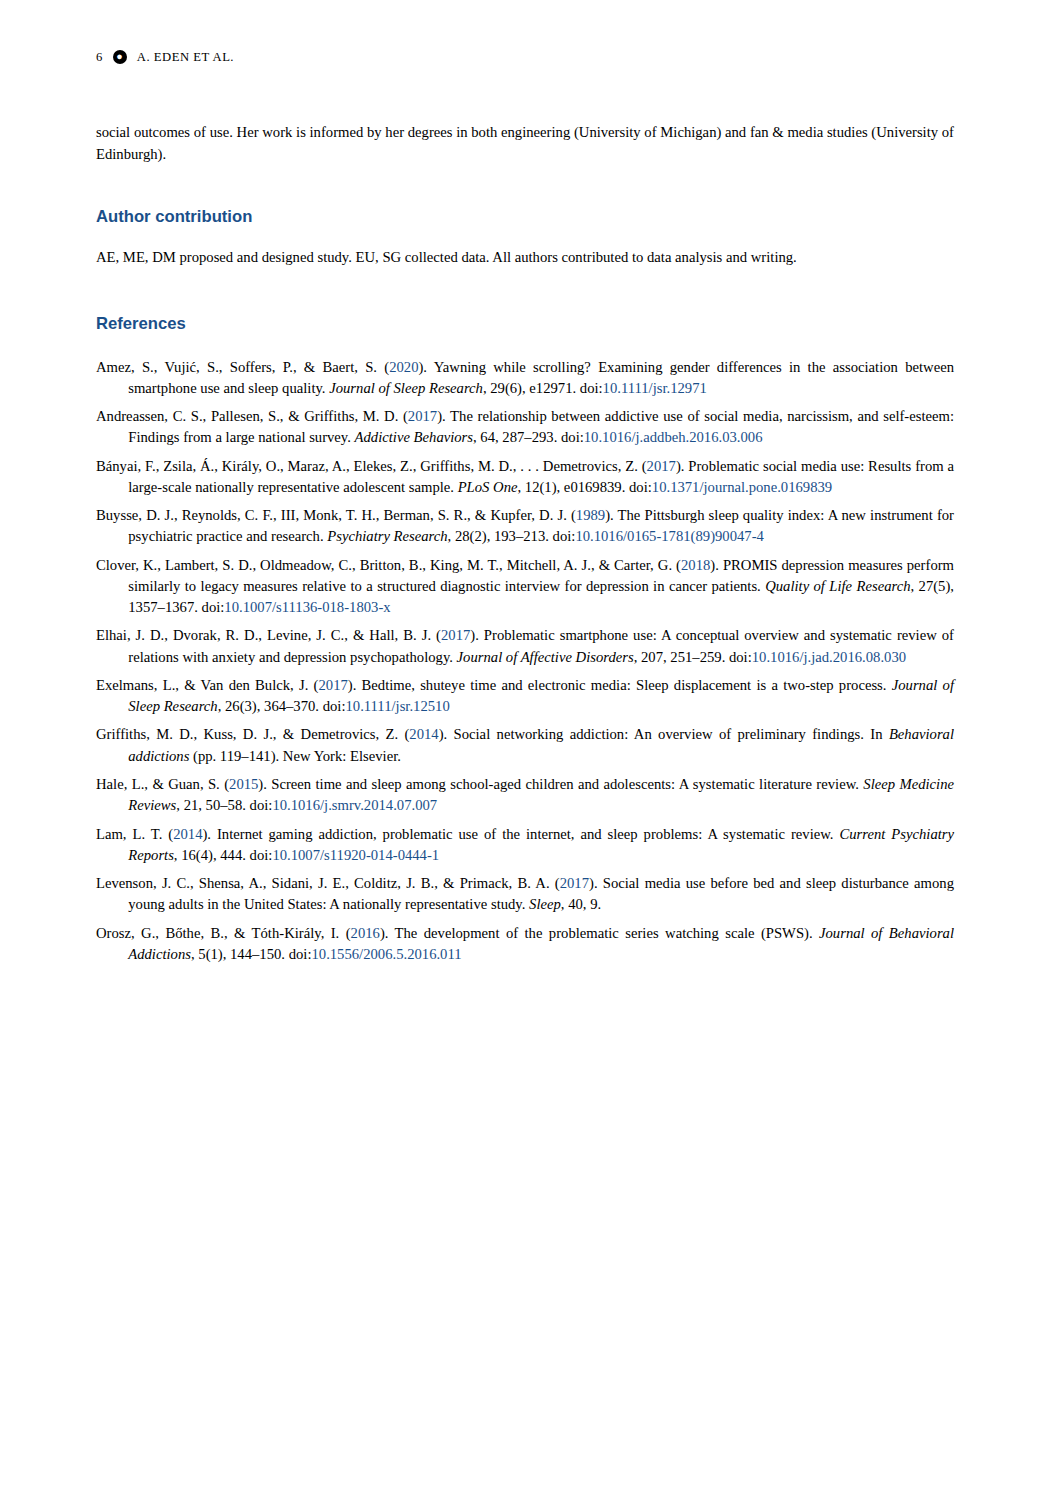6 ● A. EDEN ET AL.
social outcomes of use. Her work is informed by her degrees in both engineering (University of Michigan) and fan & media studies (University of Edinburgh).
Author contribution
AE, ME, DM proposed and designed study. EU, SG collected data. All authors contributed to data analysis and writing.
References
Amez, S., Vujić, S., Soffers, P., & Baert, S. (2020). Yawning while scrolling? Examining gender differences in the association between smartphone use and sleep quality. Journal of Sleep Research, 29(6), e12971. doi:10.1111/jsr.12971
Andreassen, C. S., Pallesen, S., & Griffiths, M. D. (2017). The relationship between addictive use of social media, narcissism, and self-esteem: Findings from a large national survey. Addictive Behaviors, 64, 287–293. doi:10.1016/j.addbeh.2016.03.006
Bányai, F., Zsila, Á., Király, O., Maraz, A., Elekes, Z., Griffiths, M. D., . . . Demetrovics, Z. (2017). Problematic social media use: Results from a large-scale nationally representative adolescent sample. PLoS One, 12(1), e0169839. doi:10.1371/journal.pone.0169839
Buysse, D. J., Reynolds, C. F., III, Monk, T. H., Berman, S. R., & Kupfer, D. J. (1989). The Pittsburgh sleep quality index: A new instrument for psychiatric practice and research. Psychiatry Research, 28(2), 193–213. doi:10.1016/0165-1781(89)90047-4
Clover, K., Lambert, S. D., Oldmeadow, C., Britton, B., King, M. T., Mitchell, A. J., & Carter, G. (2018). PROMIS depression measures perform similarly to legacy measures relative to a structured diagnostic interview for depression in cancer patients. Quality of Life Research, 27(5), 1357–1367. doi:10.1007/s11136-018-1803-x
Elhai, J. D., Dvorak, R. D., Levine, J. C., & Hall, B. J. (2017). Problematic smartphone use: A conceptual overview and systematic review of relations with anxiety and depression psychopathology. Journal of Affective Disorders, 207, 251–259. doi:10.1016/j.jad.2016.08.030
Exelmans, L., & Van den Bulck, J. (2017). Bedtime, shuteye time and electronic media: Sleep displacement is a two-step process. Journal of Sleep Research, 26(3), 364–370. doi:10.1111/jsr.12510
Griffiths, M. D., Kuss, D. J., & Demetrovics, Z. (2014). Social networking addiction: An overview of preliminary findings. In Behavioral addictions (pp. 119–141). New York: Elsevier.
Hale, L., & Guan, S. (2015). Screen time and sleep among school-aged children and adolescents: A systematic literature review. Sleep Medicine Reviews, 21, 50–58. doi:10.1016/j.smrv.2014.07.007
Lam, L. T. (2014). Internet gaming addiction, problematic use of the internet, and sleep problems: A systematic review. Current Psychiatry Reports, 16(4), 444. doi:10.1007/s11920-014-0444-1
Levenson, J. C., Shensa, A., Sidani, J. E., Colditz, J. B., & Primack, B. A. (2017). Social media use before bed and sleep disturbance among young adults in the United States: A nationally representative study. Sleep, 40, 9.
Orosz, G., Bőthe, B., & Tóth-Király, I. (2016). The development of the problematic series watching scale (PSWS). Journal of Behavioral Addictions, 5(1), 144–150. doi:10.1556/2006.5.2016.011